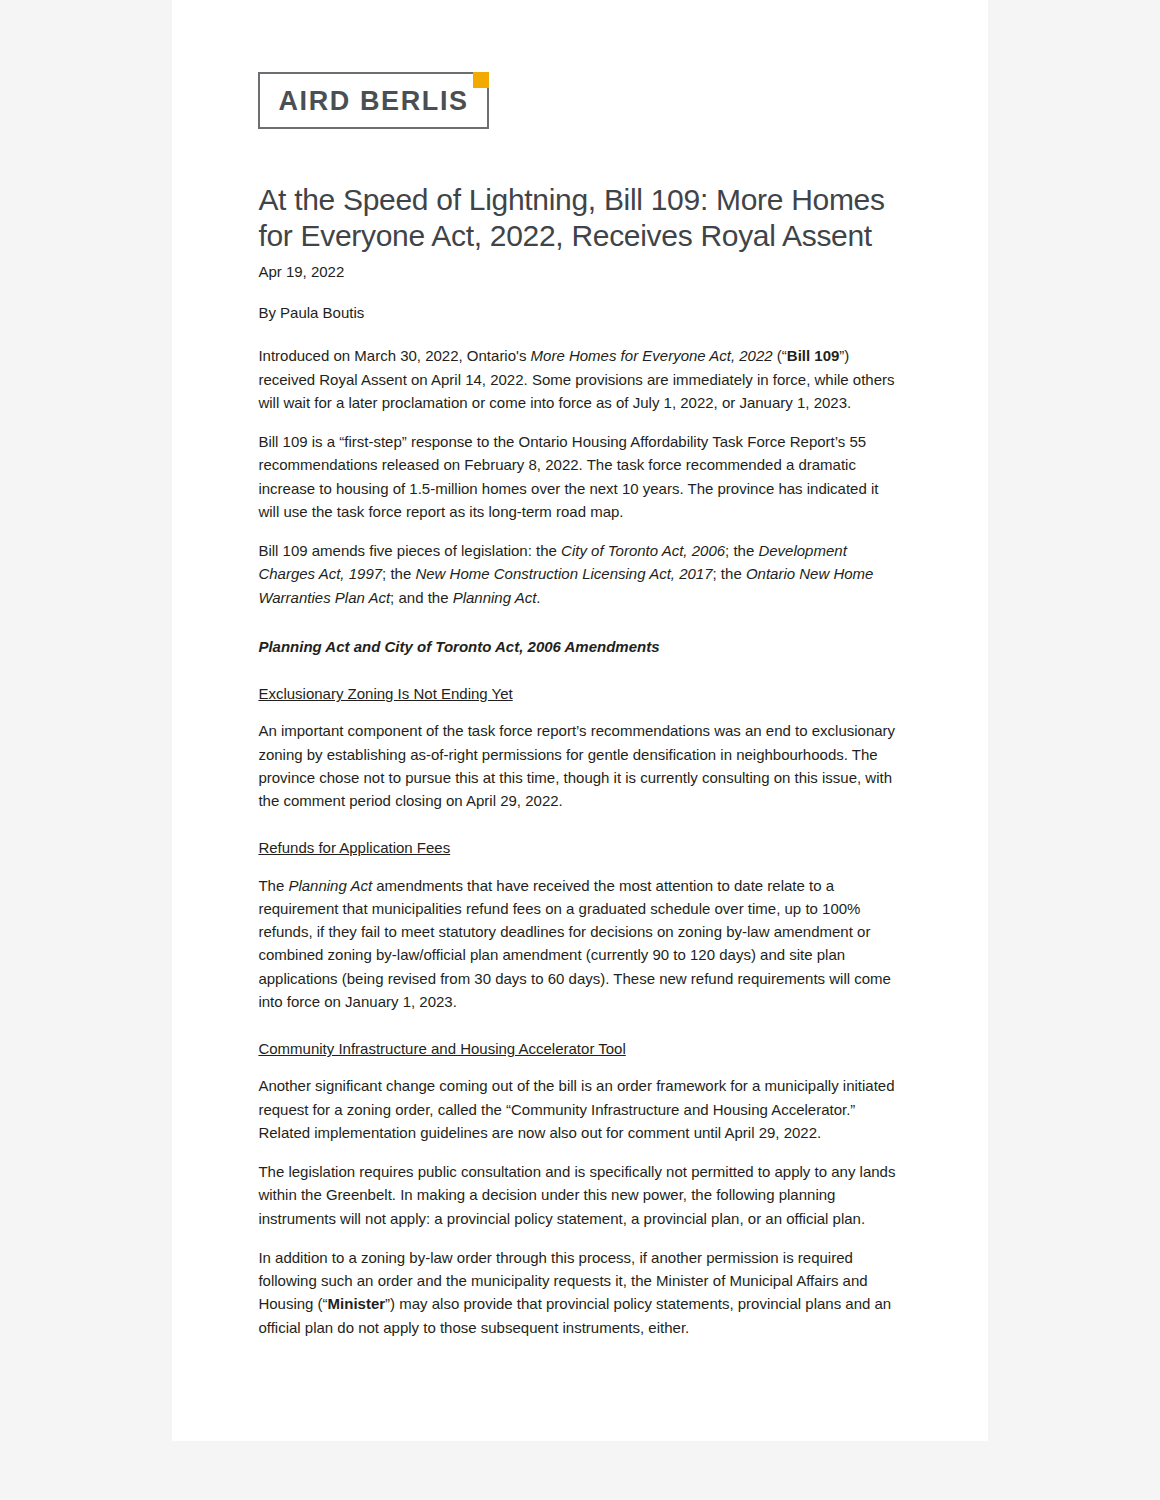AIRD BERLIS
At the Speed of Lightning, Bill 109: More Homes for Everyone Act, 2022, Receives Royal Assent
Apr 19, 2022
By Paula Boutis
Introduced on March 30, 2022, Ontario's More Homes for Everyone Act, 2022 (“Bill 109”) received Royal Assent on April 14, 2022. Some provisions are immediately in force, while others will wait for a later proclamation or come into force as of July 1, 2022, or January 1, 2023.
Bill 109 is a “first-step” response to the Ontario Housing Affordability Task Force Report’s 55 recommendations released on February 8, 2022. The task force recommended a dramatic increase to housing of 1.5-million homes over the next 10 years. The province has indicated it will use the task force report as its long-term road map.
Bill 109 amends five pieces of legislation: the City of Toronto Act, 2006; the Development Charges Act, 1997; the New Home Construction Licensing Act, 2017; the Ontario New Home Warranties Plan Act; and the Planning Act.
Planning Act and City of Toronto Act, 2006 Amendments
Exclusionary Zoning Is Not Ending Yet
An important component of the task force report’s recommendations was an end to exclusionary zoning by establishing as-of-right permissions for gentle densification in neighbourhoods. The province chose not to pursue this at this time, though it is currently consulting on this issue, with the comment period closing on April 29, 2022.
Refunds for Application Fees
The Planning Act amendments that have received the most attention to date relate to a requirement that municipalities refund fees on a graduated schedule over time, up to 100% refunds, if they fail to meet statutory deadlines for decisions on zoning by-law amendment or combined zoning by-law/official plan amendment (currently 90 to 120 days) and site plan applications (being revised from 30 days to 60 days). These new refund requirements will come into force on January 1, 2023.
Community Infrastructure and Housing Accelerator Tool
Another significant change coming out of the bill is an order framework for a municipally initiated request for a zoning order, called the “Community Infrastructure and Housing Accelerator.” Related implementation guidelines are now also out for comment until April 29, 2022.
The legislation requires public consultation and is specifically not permitted to apply to any lands within the Greenbelt. In making a decision under this new power, the following planning instruments will not apply: a provincial policy statement, a provincial plan, or an official plan.
In addition to a zoning by-law order through this process, if another permission is required following such an order and the municipality requests it, the Minister of Municipal Affairs and Housing (“Minister”) may also provide that provincial policy statements, provincial plans and an official plan do not apply to those subsequent instruments, either.